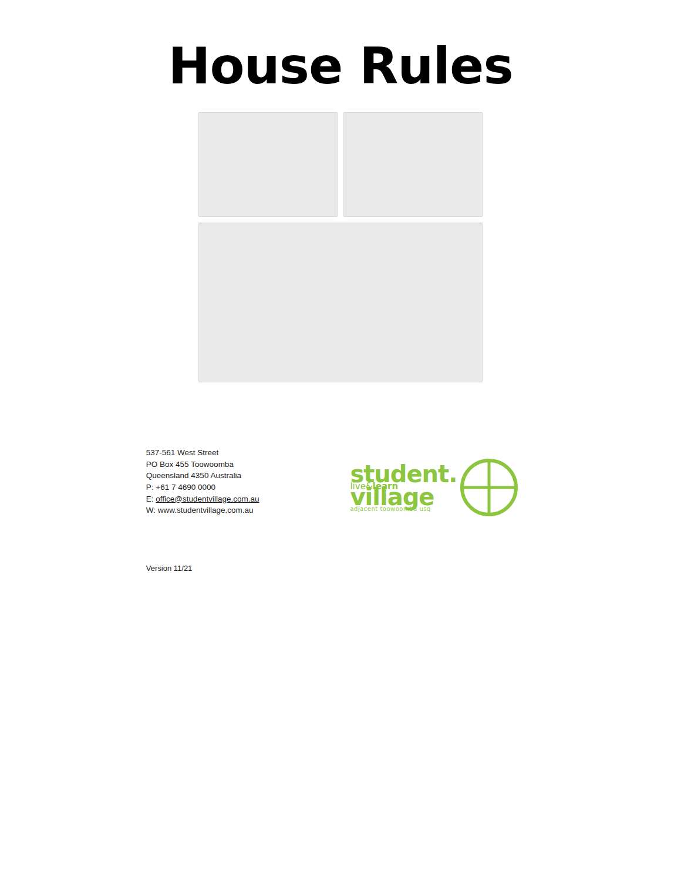House Rules
537-561 West Street
PO Box 455 Toowoomba
Queensland 4350 Australia
P: +61 7 4690 0000
E: office@studentvillage.com.au
W: www.studentvillage.com.au
student.
live&learn
village
adjacent toowoomba usq
Version 11/21